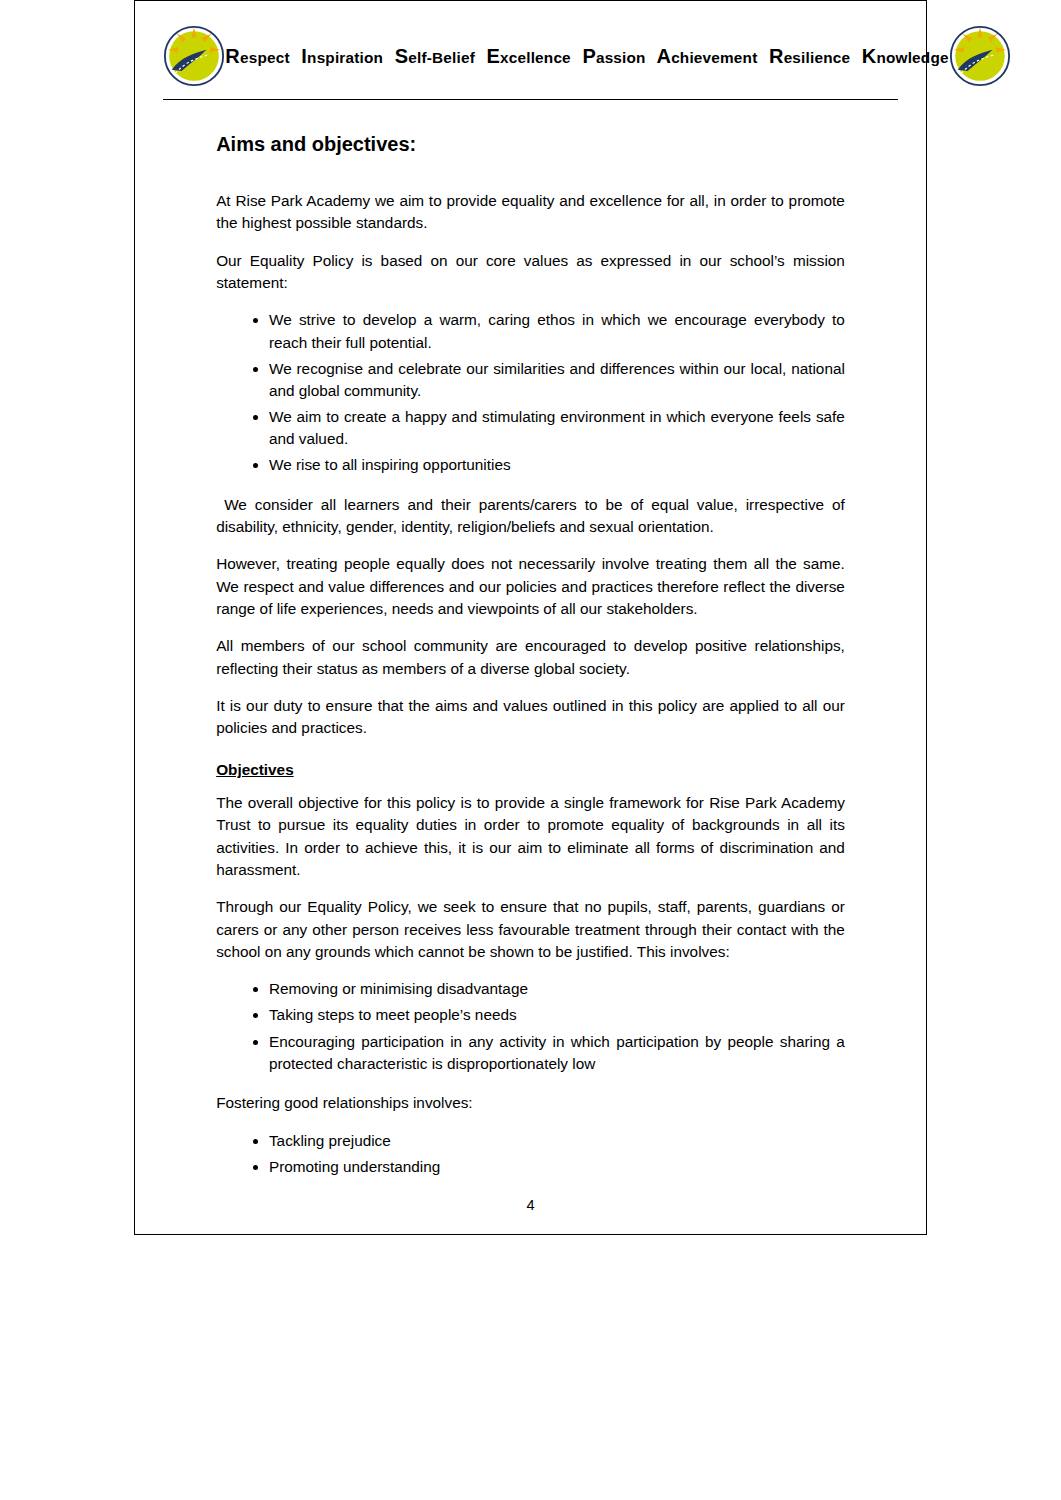Respect Inspiration Self-Belief Excellence Passion Achievement Resilience Knowledge
Aims and objectives:
At Rise Park Academy we aim to provide equality and excellence for all, in order to promote the highest possible standards.
Our Equality Policy is based on our core values as expressed in our school’s mission statement:
We strive to develop a warm, caring ethos in which we encourage everybody to reach their full potential.
We recognise and celebrate our similarities and differences within our local, national and global community.
We aim to create a happy and stimulating environment in which everyone feels safe and valued.
We rise to all inspiring opportunities
We consider all learners and their parents/carers to be of equal value, irrespective of disability, ethnicity, gender, identity, religion/beliefs and sexual orientation.
However, treating people equally does not necessarily involve treating them all the same. We respect and value differences and our policies and practices therefore reflect the diverse range of life experiences, needs and viewpoints of all our stakeholders.
All members of our school community are encouraged to develop positive relationships, reflecting their status as members of a diverse global society.
It is our duty to ensure that the aims and values outlined in this policy are applied to all our policies and practices.
Objectives
The overall objective for this policy is to provide a single framework for Rise Park Academy Trust to pursue its equality duties in order to promote equality of backgrounds in all its activities. In order to achieve this, it is our aim to eliminate all forms of discrimination and harassment.
Through our Equality Policy, we seek to ensure that no pupils, staff, parents, guardians or carers or any other person receives less favourable treatment through their contact with the school on any grounds which cannot be shown to be justified. This involves:
Removing or minimising disadvantage
Taking steps to meet people’s needs
Encouraging participation in any activity in which participation by people sharing a protected characteristic is disproportionately low
Fostering good relationships involves:
Tackling prejudice
Promoting understanding
4